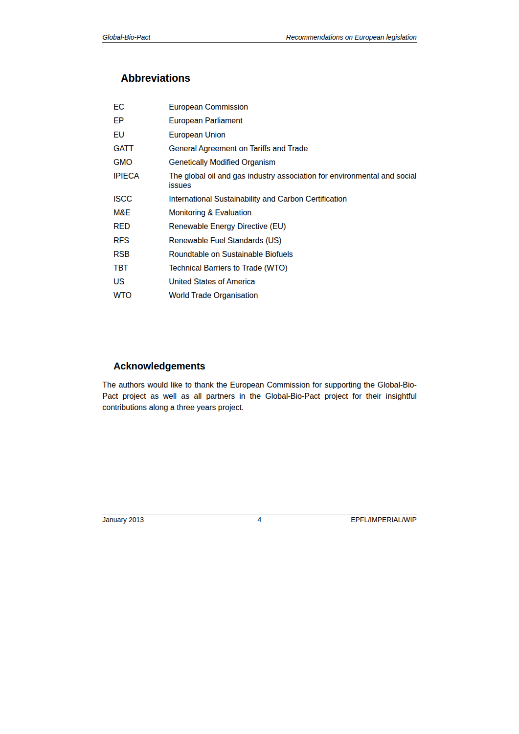Global-Bio-Pact Recommendations on European legislation
Abbreviations
| EC | European Commission |
| EP | European Parliament |
| EU | European Union |
| GATT | General Agreement on Tariffs and Trade |
| GMO | Genetically Modified Organism |
| IPIECA | The global oil and gas industry association for environmental and social issues |
| ISCC | International Sustainability and Carbon Certification |
| M&E | Monitoring & Evaluation |
| RED | Renewable Energy Directive (EU) |
| RFS | Renewable Fuel Standards (US) |
| RSB | Roundtable on Sustainable Biofuels |
| TBT | Technical Barriers to Trade (WTO) |
| US | United States of America |
| WTO | World Trade Organisation |
Acknowledgements
The authors would like to thank the European Commission for supporting the Global-Bio-Pact project as well as all partners in the Global-Bio-Pact project for their insightful contributions along a three years project.
January 2013 4 EPFL/IMPERIAL/WIP